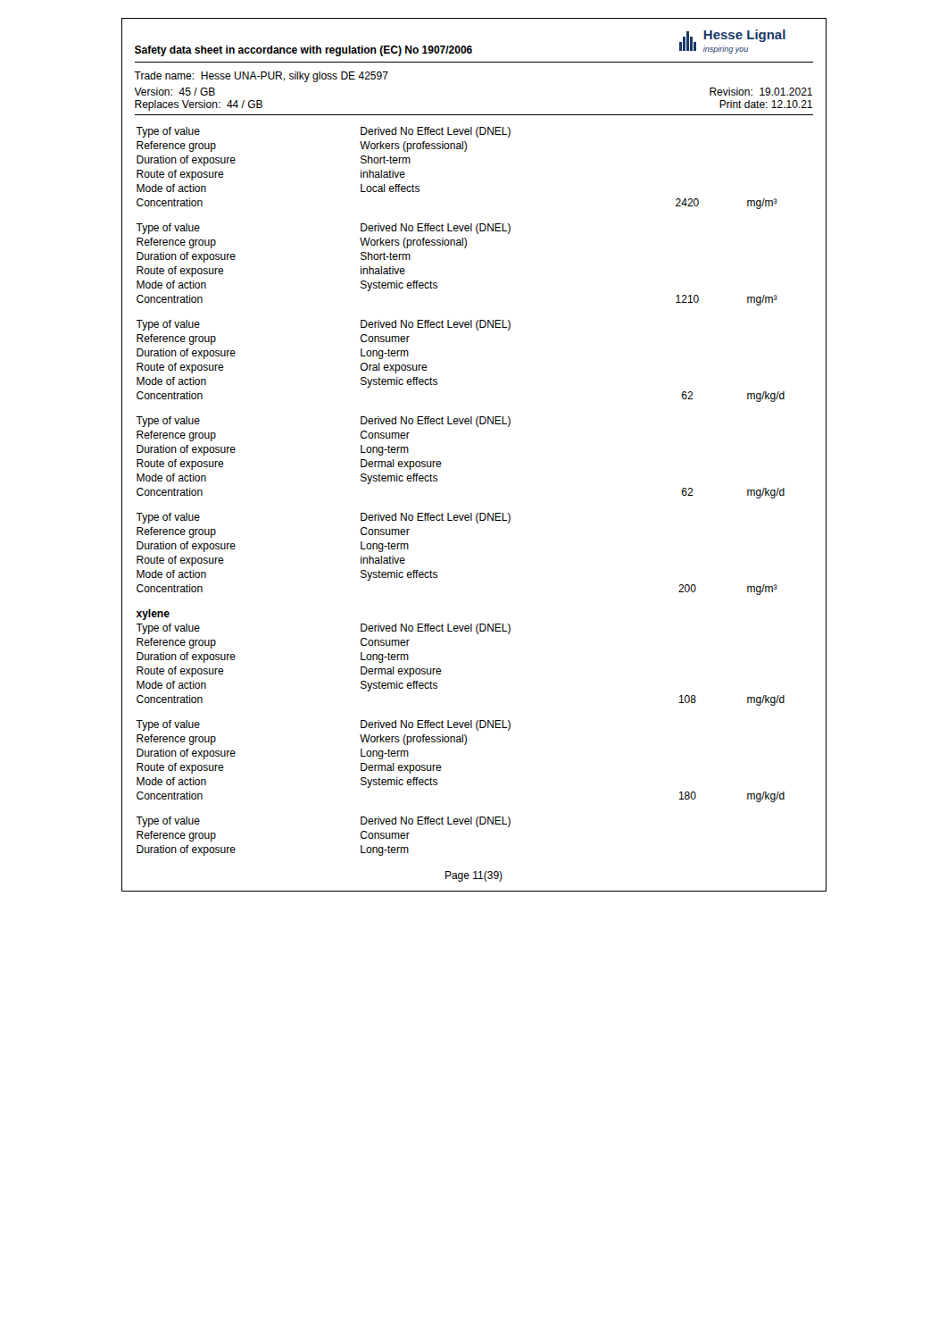Safety data sheet in accordance with regulation (EC) No 1907/2006
Hesse Lignal
inspiring you
Trade name: Hesse UNA-PUR, silky gloss DE 42597
Version: 45 / GB
Revision: 19.01.2021
Replaces Version: 44 / GB
Print date: 12.10.21
| Type of value | Derived No Effect Level (DNEL) | | |
| Reference group | Workers (professional) | | |
| Duration of exposure | Short-term | | |
| Route of exposure | inhalative | | |
| Mode of action | Local effects | | |
| Concentration | | 2420 | mg/m³ |
| Type of value | Derived No Effect Level (DNEL) | | |
| Reference group | Workers (professional) | | |
| Duration of exposure | Short-term | | |
| Route of exposure | inhalative | | |
| Mode of action | Systemic effects | | |
| Concentration | | 1210 | mg/m³ |
| Type of value | Derived No Effect Level (DNEL) | | |
| Reference group | Consumer | | |
| Duration of exposure | Long-term | | |
| Route of exposure | Oral exposure | | |
| Mode of action | Systemic effects | | |
| Concentration | | 62 | mg/kg/d |
| Type of value | Derived No Effect Level (DNEL) | | |
| Reference group | Consumer | | |
| Duration of exposure | Long-term | | |
| Route of exposure | Dermal exposure | | |
| Mode of action | Systemic effects | | |
| Concentration | | 62 | mg/kg/d |
| Type of value | Derived No Effect Level (DNEL) | | |
| Reference group | Consumer | | |
| Duration of exposure | Long-term | | |
| Route of exposure | inhalative | | |
| Mode of action | Systemic effects | | |
| Concentration | | 200 | mg/m³ |
| xylene |
| Type of value | Derived No Effect Level (DNEL) | | |
| Reference group | Consumer | | |
| Duration of exposure | Long-term | | |
| Route of exposure | Dermal exposure | | |
| Mode of action | Systemic effects | | |
| Concentration | | 108 | mg/kg/d |
| Type of value | Derived No Effect Level (DNEL) | | |
| Reference group | Workers (professional) | | |
| Duration of exposure | Long-term | | |
| Route of exposure | Dermal exposure | | |
| Mode of action | Systemic effects | | |
| Concentration | | 180 | mg/kg/d |
| Type of value | Derived No Effect Level (DNEL) | | |
| Reference group | Consumer | | |
| Duration of exposure | Long-term | | |
Page 11(39)